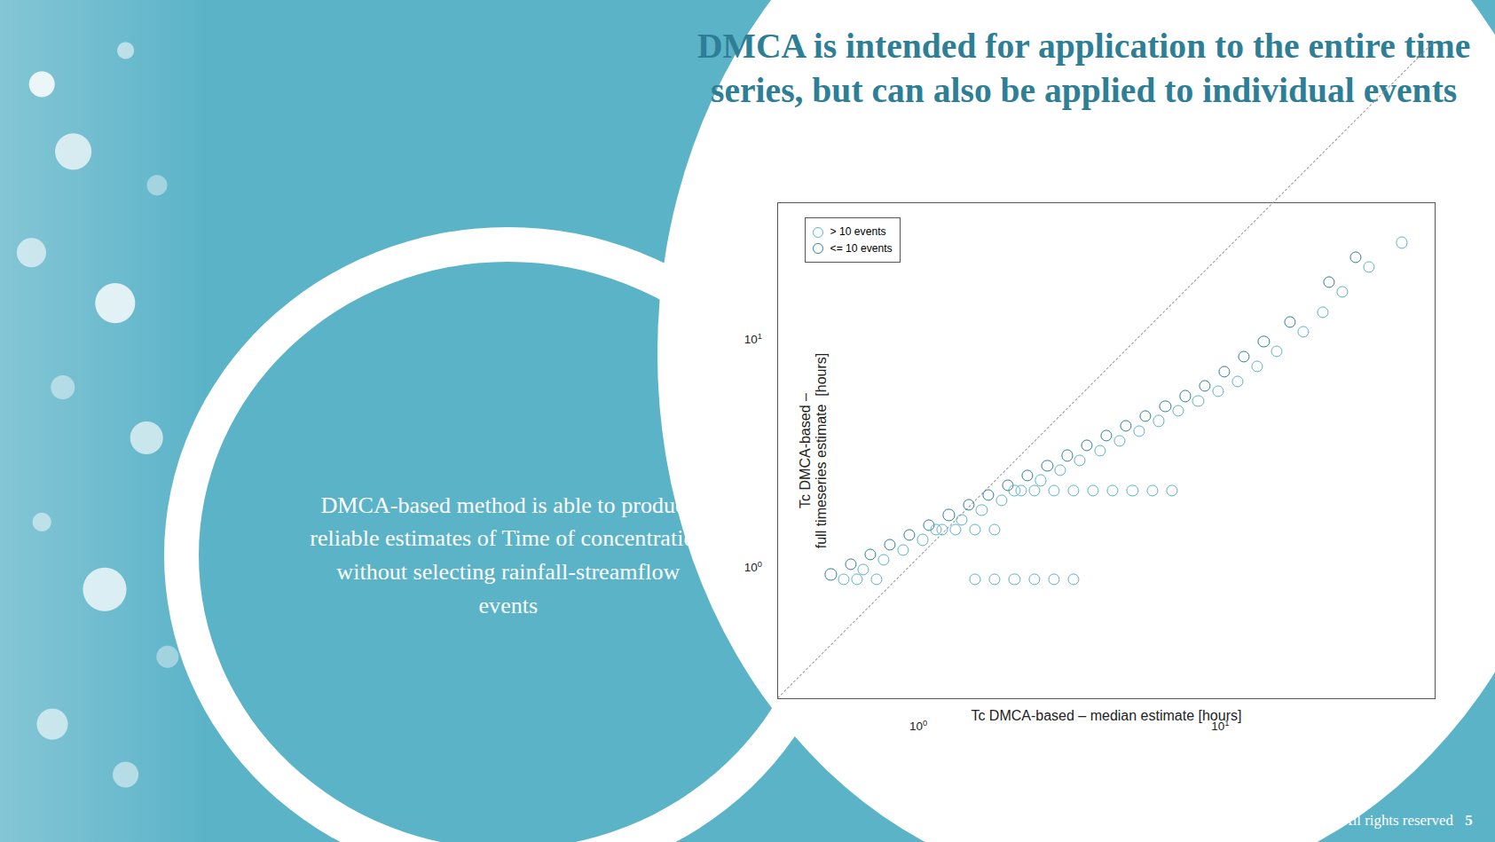DMCA is intended for application to the entire time series, but can also be applied to individual events
DMCA-based method is able to produce reliable estimates of Time of concentration without selecting rainfall-streamflow events
> 10 events
<= 10 events
Tc DMCA-based –
full timeseries estimate [hours] 101 100 100 101
Tc DMCA-based – median estimate [hours]
©2020 Giani. All rights reserved5